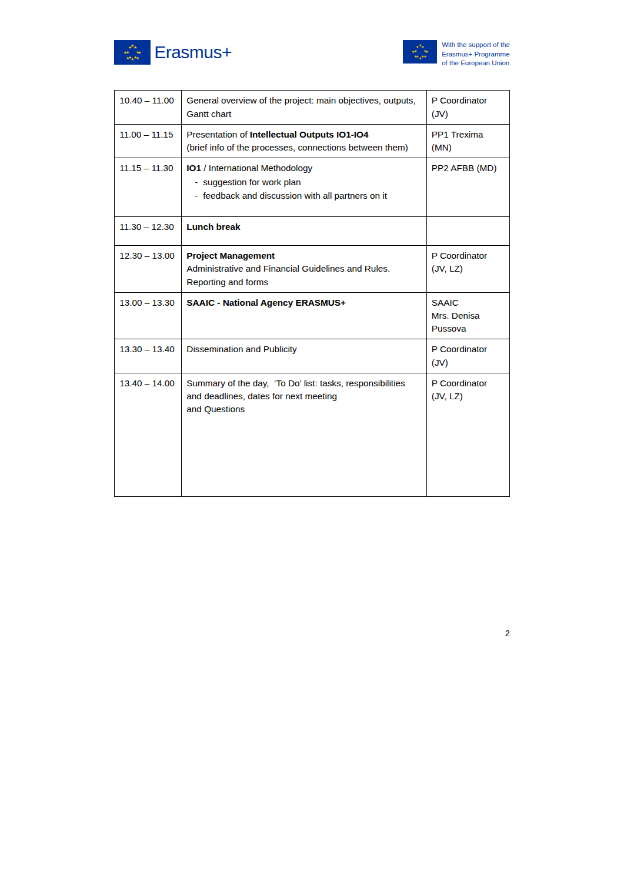★ ★ ★ ★ ★ ★ ★ ★ ★ ★ ★ ★
Erasmus+
★ ★ ★ ★ ★ ★ ★ ★ ★ ★ ★ ★
With the support of the
Erasmus+ Programme
of the European Union
| 10.40 – 11.00 | General overview of the project: main objectives, outputs, Gantt chart | P Coordinator (JV) |
| 11.00 – 11.15 | Presentation of Intellectual Outputs IO1-IO4 (brief info of the processes, connections between them) | PP1 Trexima (MN) |
| 11.15 – 11.30 | IO1 / International Methodology suggestion for work plan feedback and discussion with all partners on it | PP2 AFBB (MD) |
| 11.30 – 12.30 | Lunch break | |
| 12.30 – 13.00 | Project Management Administrative and Financial Guidelines and Rules. Reporting and forms | P Coordinator (JV, LZ) |
| 13.00 – 13.30 | SAAIC - National Agency ERASMUS+ | SAAIC Mrs. Denisa Pussova |
| 13.30 – 13.40 | Dissemination and Publicity | P Coordinator (JV) |
| 13.40 – 14.00 | Summary of the day, ‘To Do’ list: tasks, responsibilities and deadlines, dates for next meeting and Questions | P Coordinator (JV, LZ) |
2